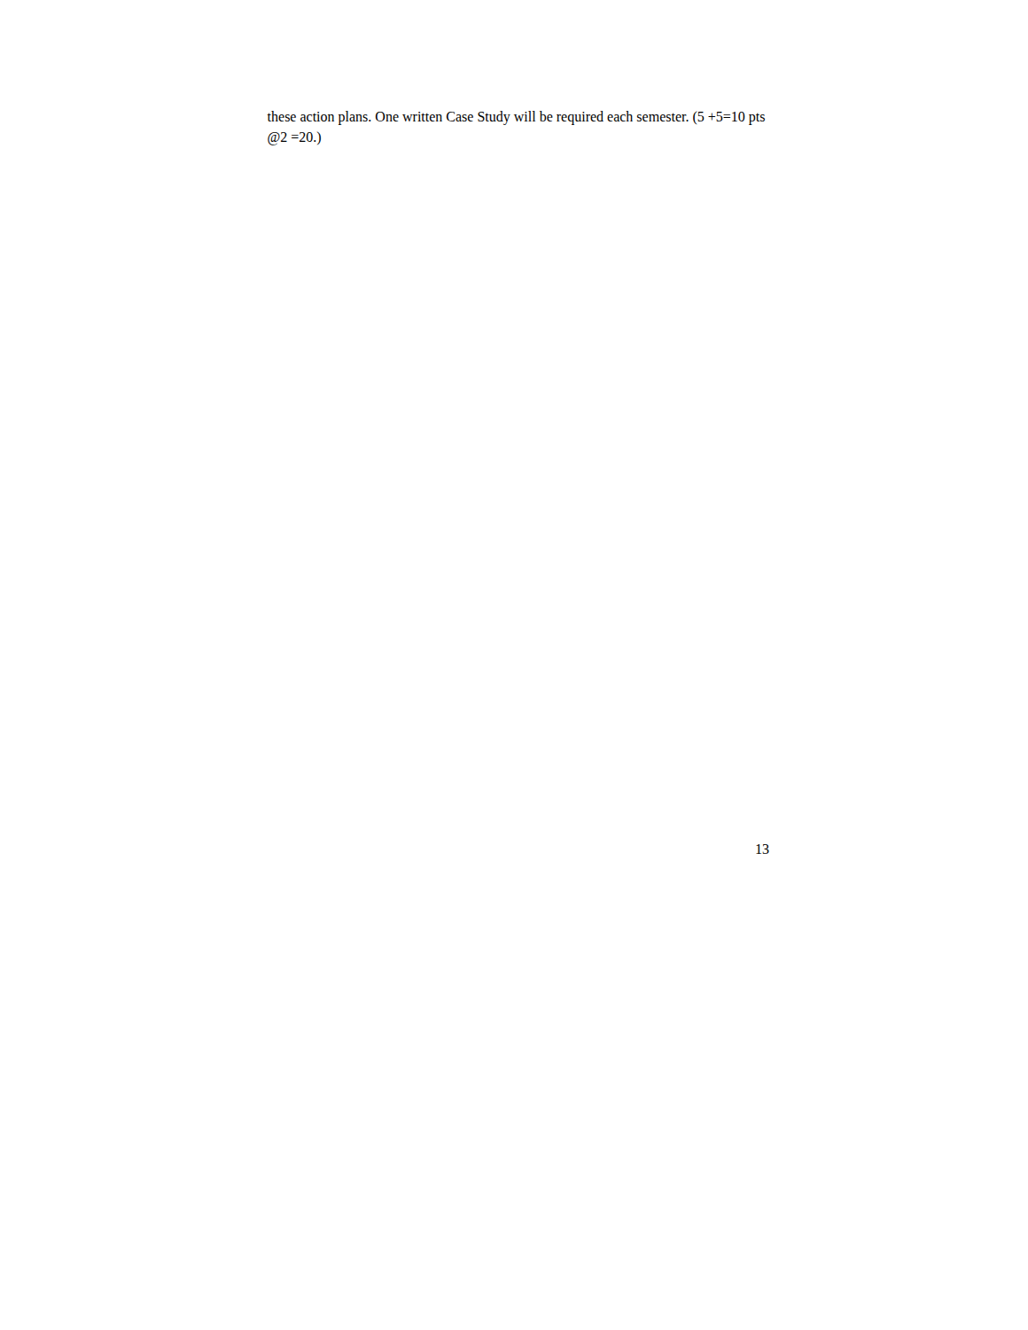these action plans. One written Case Study will be required each semester. (5 +5=10 pts @2 =20.)
13